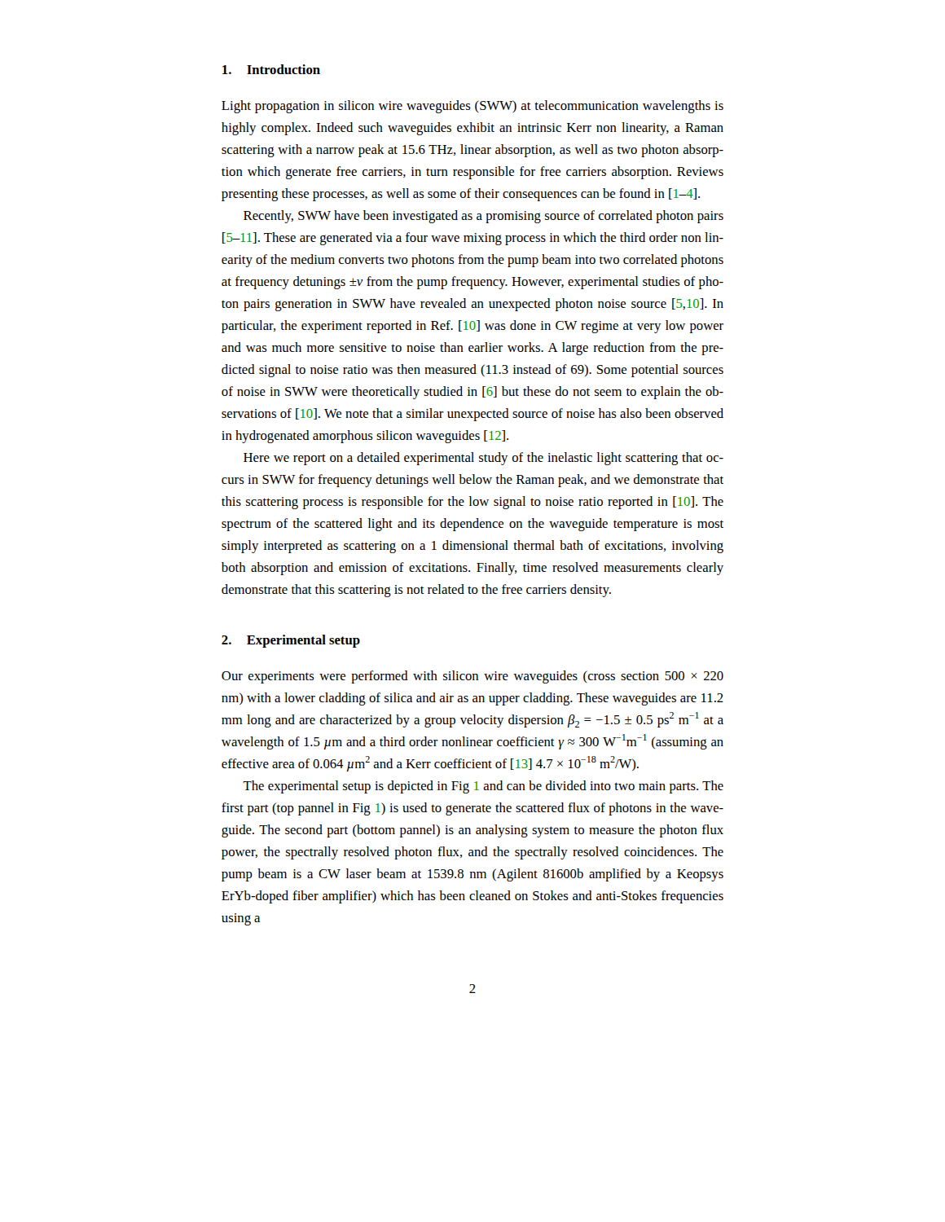1. Introduction
Light propagation in silicon wire waveguides (SWW) at telecommunication wavelengths is highly complex. Indeed such waveguides exhibit an intrinsic Kerr non linearity, a Raman scattering with a narrow peak at 15.6 THz, linear absorption, as well as two photon absorption which generate free carriers, in turn responsible for free carriers absorption. Reviews presenting these processes, as well as some of their consequences can be found in [1–4].
Recently, SWW have been investigated as a promising source of correlated photon pairs [5–11]. These are generated via a four wave mixing process in which the third order non linearity of the medium converts two photons from the pump beam into two correlated photons at frequency detunings ±ν from the pump frequency. However, experimental studies of photon pairs generation in SWW have revealed an unexpected photon noise source [5,10]. In particular, the experiment reported in Ref. [10] was done in CW regime at very low power and was much more sensitive to noise than earlier works. A large reduction from the predicted signal to noise ratio was then measured (11.3 instead of 69). Some potential sources of noise in SWW were theoretically studied in [6] but these do not seem to explain the observations of [10]. We note that a similar unexpected source of noise has also been observed in hydrogenated amorphous silicon waveguides [12].
Here we report on a detailed experimental study of the inelastic light scattering that occurs in SWW for frequency detunings well below the Raman peak, and we demonstrate that this scattering process is responsible for the low signal to noise ratio reported in [10]. The spectrum of the scattered light and its dependence on the waveguide temperature is most simply interpreted as scattering on a 1 dimensional thermal bath of excitations, involving both absorption and emission of excitations. Finally, time resolved measurements clearly demonstrate that this scattering is not related to the free carriers density.
2. Experimental setup
Our experiments were performed with silicon wire waveguides (cross section 500 × 220 nm) with a lower cladding of silica and air as an upper cladding. These waveguides are 11.2 mm long and are characterized by a group velocity dispersion β2 = −1.5 ± 0.5 ps2 m−1 at a wavelength of 1.5 µm and a third order nonlinear coefficient γ ≈ 300 W−1m−1 (assuming an effective area of 0.064 µm2 and a Kerr coefficient of [13] 4.7 × 10−18 m2/W).
The experimental setup is depicted in Fig 1 and can be divided into two main parts. The first part (top pannel in Fig 1) is used to generate the scattered flux of photons in the waveguide. The second part (bottom pannel) is an analysing system to measure the photon flux power, the spectrally resolved photon flux, and the spectrally resolved coincidences. The pump beam is a CW laser beam at 1539.8 nm (Agilent 81600b amplified by a Keopsys ErYb-doped fiber amplifier) which has been cleaned on Stokes and anti-Stokes frequencies using a
2